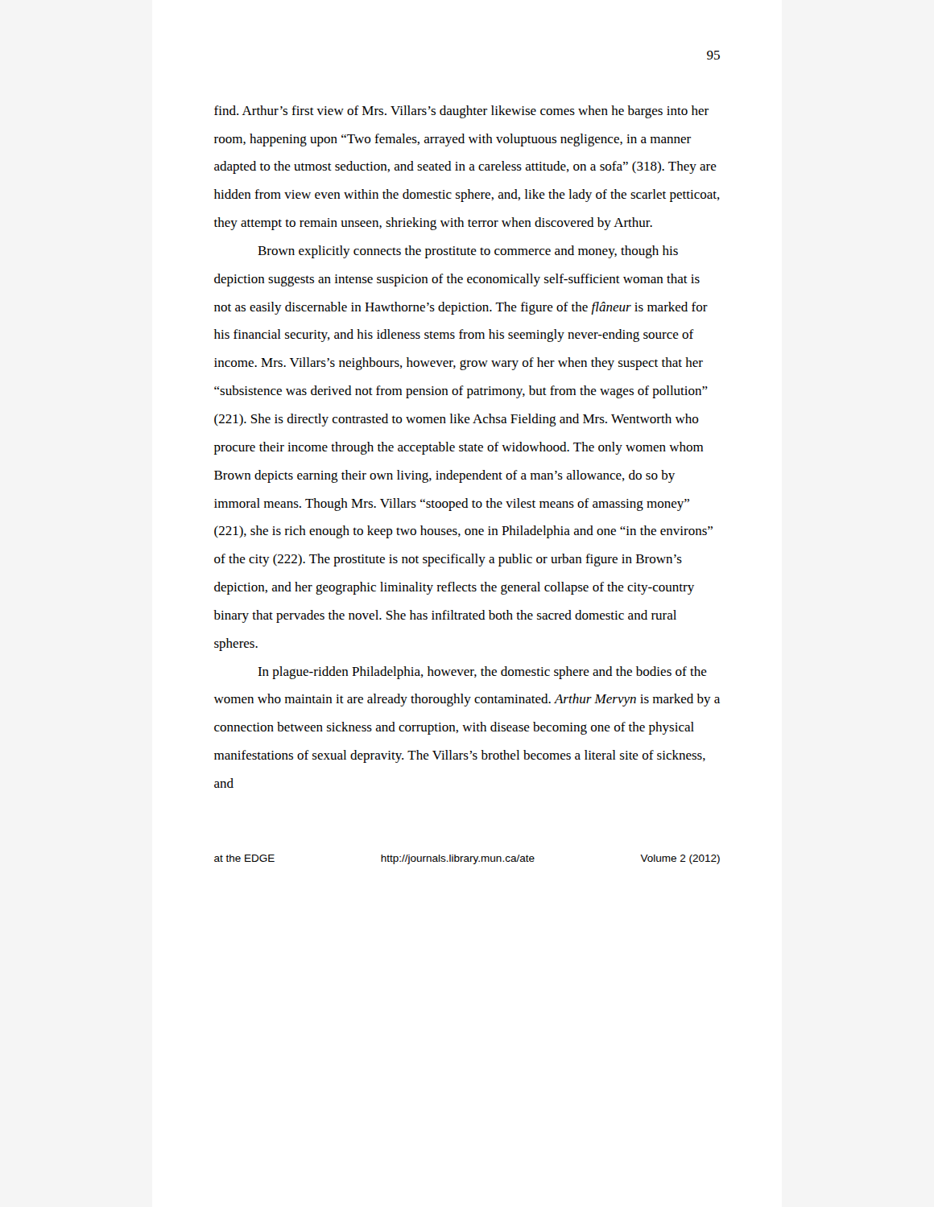95
find. Arthur’s first view of Mrs. Villars’s daughter likewise comes when he barges into her room, happening upon “Two females, arrayed with voluptuous negligence, in a manner adapted to the utmost seduction, and seated in a careless attitude, on a sofa” (318). They are hidden from view even within the domestic sphere, and, like the lady of the scarlet petticoat, they attempt to remain unseen, shrieking with terror when discovered by Arthur.
Brown explicitly connects the prostitute to commerce and money, though his depiction suggests an intense suspicion of the economically self-sufficient woman that is not as easily discernable in Hawthorne’s depiction. The figure of the flâneur is marked for his financial security, and his idleness stems from his seemingly never-ending source of income. Mrs. Villars’s neighbours, however, grow wary of her when they suspect that her “subsistence was derived not from pension of patrimony, but from the wages of pollution” (221). She is directly contrasted to women like Achsa Fielding and Mrs. Wentworth who procure their income through the acceptable state of widowhood. The only women whom Brown depicts earning their own living, independent of a man’s allowance, do so by immoral means. Though Mrs. Villars “stooped to the vilest means of amassing money” (221), she is rich enough to keep two houses, one in Philadelphia and one “in the environs” of the city (222). The prostitute is not specifically a public or urban figure in Brown’s depiction, and her geographic liminality reflects the general collapse of the city-country binary that pervades the novel. She has infiltrated both the sacred domestic and rural spheres.
In plague-ridden Philadelphia, however, the domestic sphere and the bodies of the women who maintain it are already thoroughly contaminated. Arthur Mervyn is marked by a connection between sickness and corruption, with disease becoming one of the physical manifestations of sexual depravity. The Villars’s brothel becomes a literal site of sickness, and
at the EDGE http://journals.library.mun.ca/ate Volume 2 (2012)